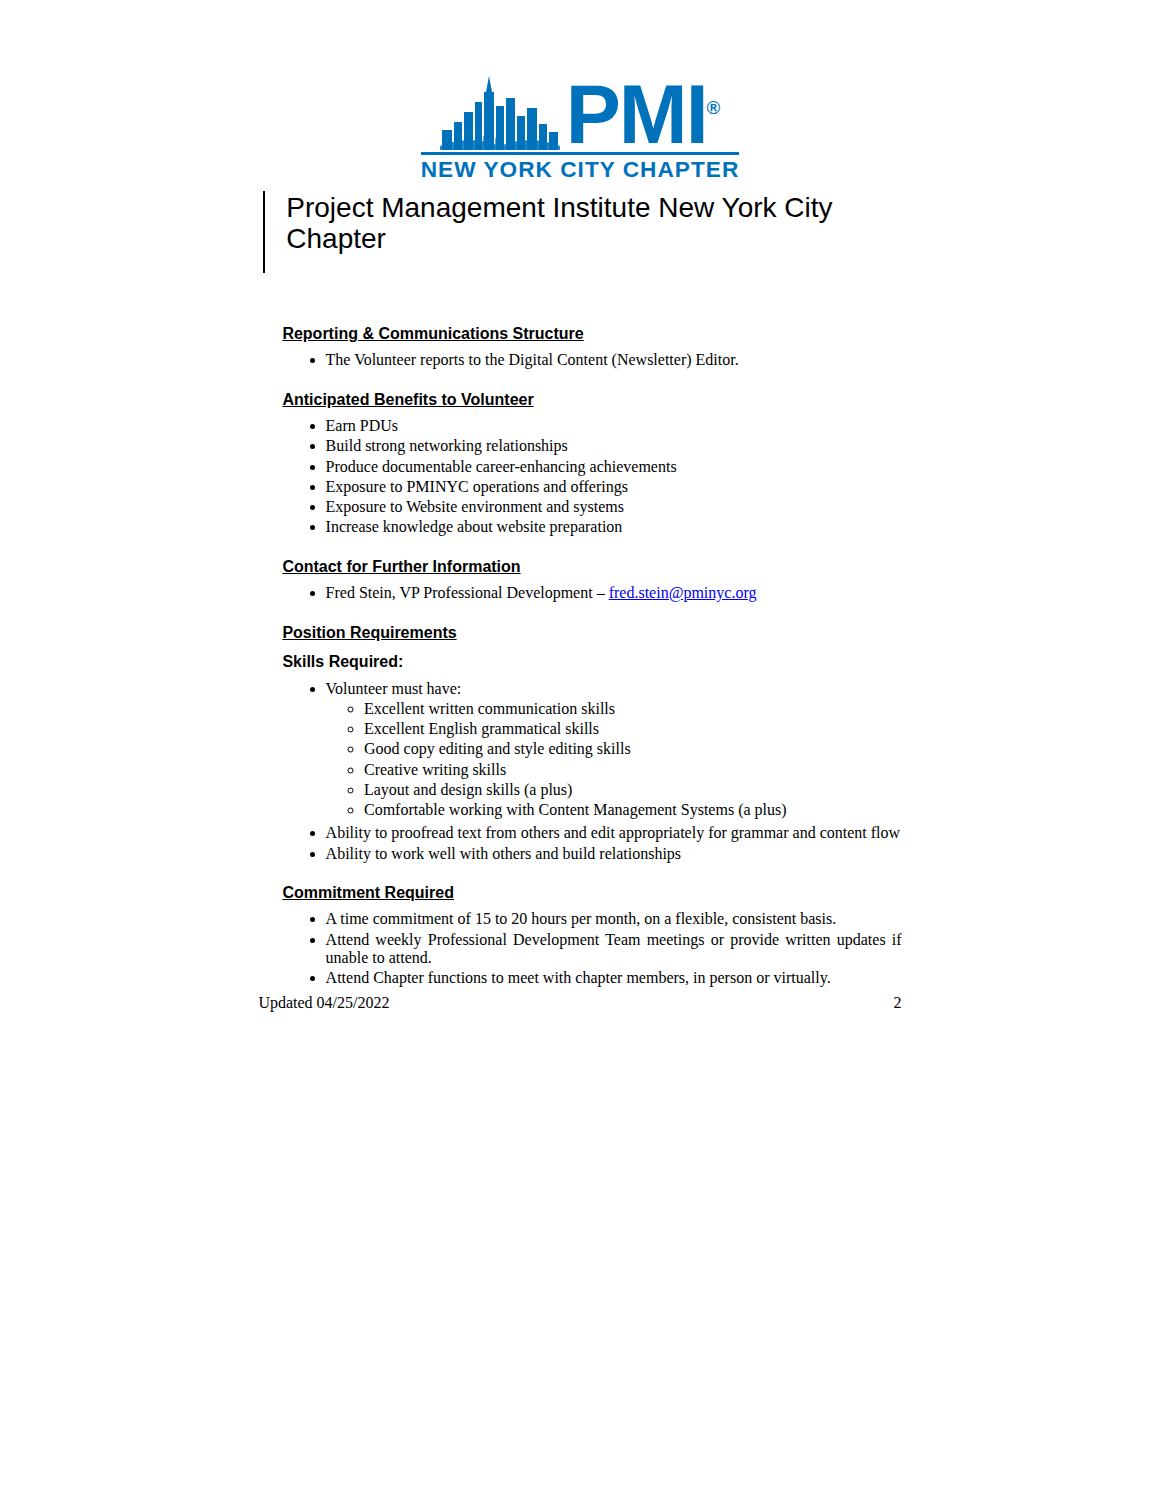PMI®
NEW YORK CITY CHAPTER
Project Management Institute New York City Chapter
Reporting & Communications Structure
The Volunteer reports to the Digital Content (Newsletter) Editor.
Anticipated Benefits to Volunteer
Earn PDUs
Build strong networking relationships
Produce documentable career-enhancing achievements
Exposure to PMINYC operations and offerings
Exposure to Website environment and systems
Increase knowledge about website preparation
Contact for Further Information
Fred Stein, VP Professional Development – fred.stein@pminyc.org
Position Requirements
Skills Required:
Volunteer must have:
Excellent written communication skills
Excellent English grammatical skills
Good copy editing and style editing skills
Creative writing skills
Layout and design skills (a plus)
Comfortable working with Content Management Systems (a plus)
Ability to proofread text from others and edit appropriately for grammar and content flow
Ability to work well with others and build relationships
Commitment Required
A time commitment of 15 to 20 hours per month, on a flexible, consistent basis.
Attend weekly Professional Development Team meetings or provide written updates if unable to attend.
Attend Chapter functions to meet with chapter members, in person or virtually.
Updated 04/25/2022 2